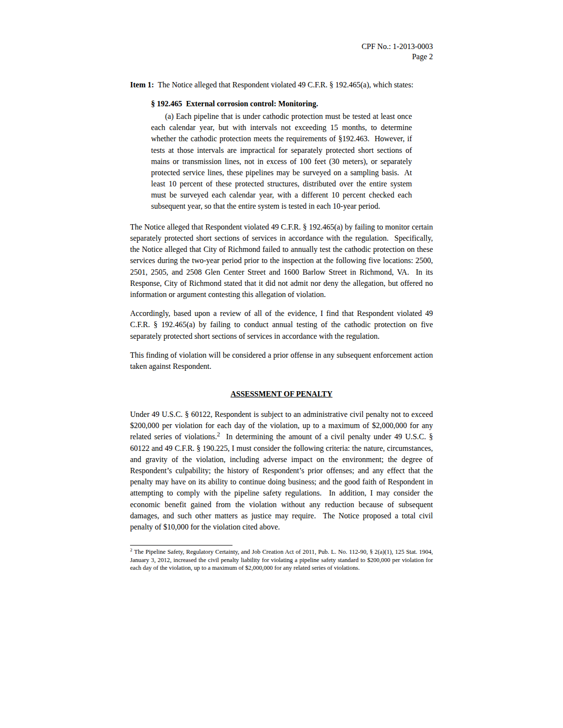CPF No.: 1-2013-0003
Page 2
Item 1: The Notice alleged that Respondent violated 49 C.F.R. § 192.465(a), which states:
§ 192.465 External corrosion control: Monitoring.
(a) Each pipeline that is under cathodic protection must be tested at least once each calendar year, but with intervals not exceeding 15 months, to determine whether the cathodic protection meets the requirements of §192.463. However, if tests at those intervals are impractical for separately protected short sections of mains or transmission lines, not in excess of 100 feet (30 meters), or separately protected service lines, these pipelines may be surveyed on a sampling basis. At least 10 percent of these protected structures, distributed over the entire system must be surveyed each calendar year, with a different 10 percent checked each subsequent year, so that the entire system is tested in each 10-year period.
The Notice alleged that Respondent violated 49 C.F.R. § 192.465(a) by failing to monitor certain separately protected short sections of services in accordance with the regulation. Specifically, the Notice alleged that City of Richmond failed to annually test the cathodic protection on these services during the two-year period prior to the inspection at the following five locations: 2500, 2501, 2505, and 2508 Glen Center Street and 1600 Barlow Street in Richmond, VA. In its Response, City of Richmond stated that it did not admit nor deny the allegation, but offered no information or argument contesting this allegation of violation.
Accordingly, based upon a review of all of the evidence, I find that Respondent violated 49 C.F.R. § 192.465(a) by failing to conduct annual testing of the cathodic protection on five separately protected short sections of services in accordance with the regulation.
This finding of violation will be considered a prior offense in any subsequent enforcement action taken against Respondent.
ASSESSMENT OF PENALTY
Under 49 U.S.C. § 60122, Respondent is subject to an administrative civil penalty not to exceed $200,000 per violation for each day of the violation, up to a maximum of $2,000,000 for any related series of violations.2 In determining the amount of a civil penalty under 49 U.S.C. § 60122 and 49 C.F.R. § 190.225, I must consider the following criteria: the nature, circumstances, and gravity of the violation, including adverse impact on the environment; the degree of Respondent’s culpability; the history of Respondent’s prior offenses; and any effect that the penalty may have on its ability to continue doing business; and the good faith of Respondent in attempting to comply with the pipeline safety regulations. In addition, I may consider the economic benefit gained from the violation without any reduction because of subsequent damages, and such other matters as justice may require. The Notice proposed a total civil penalty of $10,000 for the violation cited above.
2 The Pipeline Safety, Regulatory Certainty, and Job Creation Act of 2011, Pub. L. No. 112-90, § 2(a)(1), 125 Stat. 1904, January 3, 2012, increased the civil penalty liability for violating a pipeline safety standard to $200,000 per violation for each day of the violation, up to a maximum of $2,000,000 for any related series of violations.